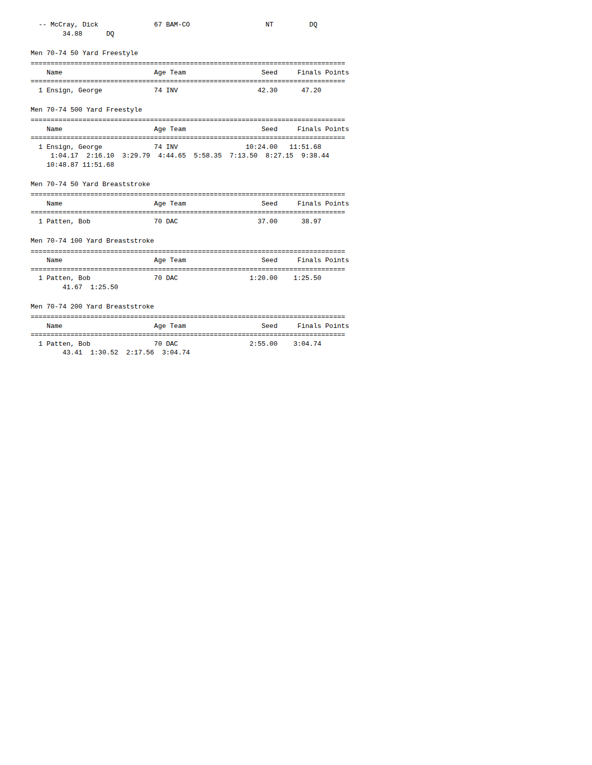-- McCray, Dick              67 BAM-CO                   NT         DQ
        34.88      DQ
Men 70-74 50 Yard Freestyle
===============================================================================
    Name                       Age Team                   Seed     Finals Points
===============================================================================
  1 Ensign, George             74 INV                    42.30      47.20
Men 70-74 500 Yard Freestyle
===============================================================================
    Name                       Age Team                   Seed     Finals Points
===============================================================================
  1 Ensign, George             74 INV                 10:24.00   11:51.68
     1:04.17  2:16.10  3:29.79  4:44.65  5:58.35  7:13.50  8:27.15  9:38.44
    10:48.87 11:51.68
Men 70-74 50 Yard Breaststroke
===============================================================================
    Name                       Age Team                   Seed     Finals Points
===============================================================================
  1 Patten, Bob                70 DAC                    37.00      38.97
Men 70-74 100 Yard Breaststroke
===============================================================================
    Name                       Age Team                   Seed     Finals Points
===============================================================================
  1 Patten, Bob                70 DAC                  1:20.00    1:25.50
        41.67  1:25.50
Men 70-74 200 Yard Breaststroke
===============================================================================
    Name                       Age Team                   Seed     Finals Points
===============================================================================
  1 Patten, Bob                70 DAC                  2:55.00    3:04.74
        43.41  1:30.52  2:17.56  3:04.74